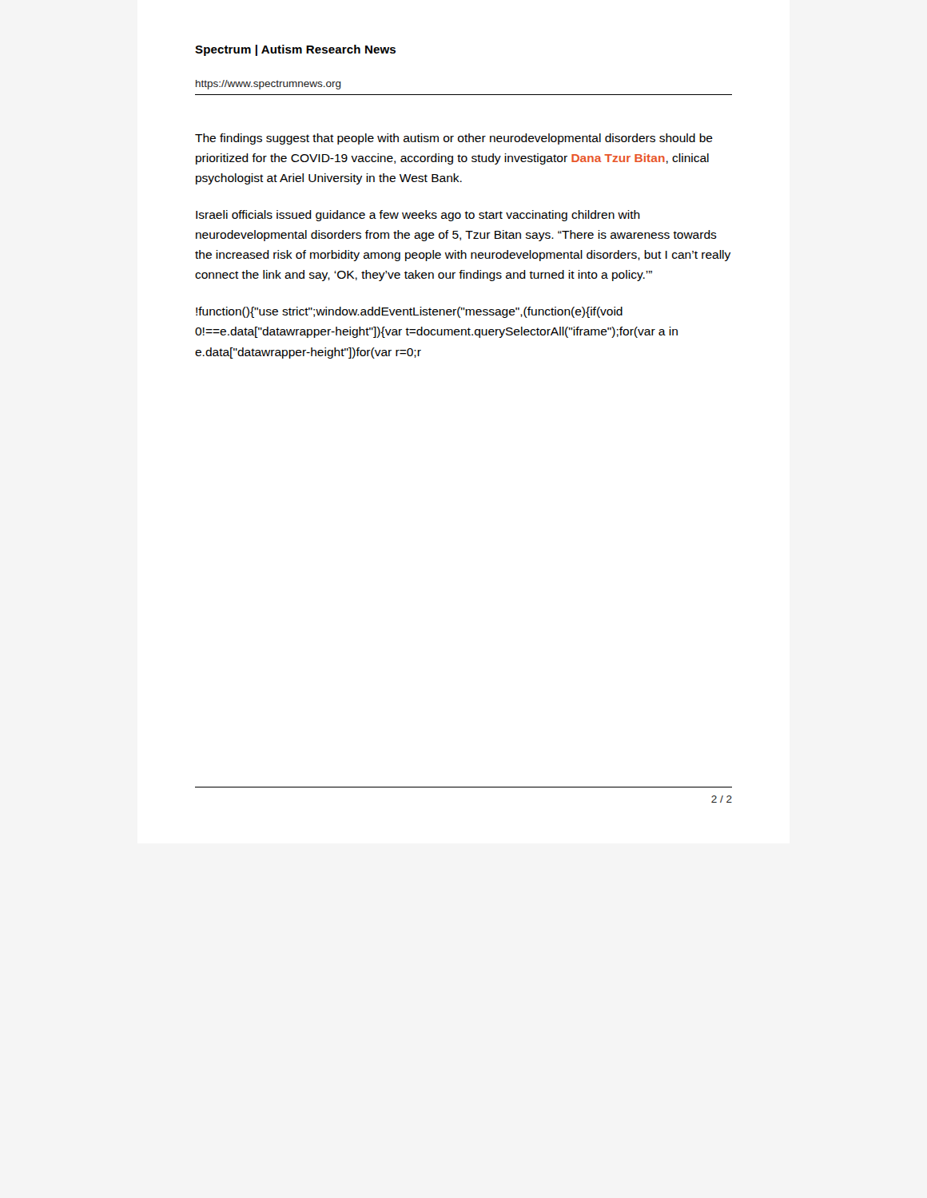Spectrum | Autism Research News
https://www.spectrumnews.org
The findings suggest that people with autism or other neurodevelopmental disorders should be prioritized for the COVID-19 vaccine, according to study investigator Dana Tzur Bitan, clinical psychologist at Ariel University in the West Bank.
Israeli officials issued guidance a few weeks ago to start vaccinating children with neurodevelopmental disorders from the age of 5, Tzur Bitan says. “There is awareness towards the increased risk of morbidity among people with neurodevelopmental disorders, but I can’t really connect the link and say, ‘OK, they’ve taken our findings and turned it into a policy.’”
!function(){"use strict";window.addEventListener("message",(function(e){if(void 0!==e.data["datawrapper-height"]){var t=document.querySelectorAll("iframe");for(var a in e.data["datawrapper-height"])for(var r=0;r
2 / 2